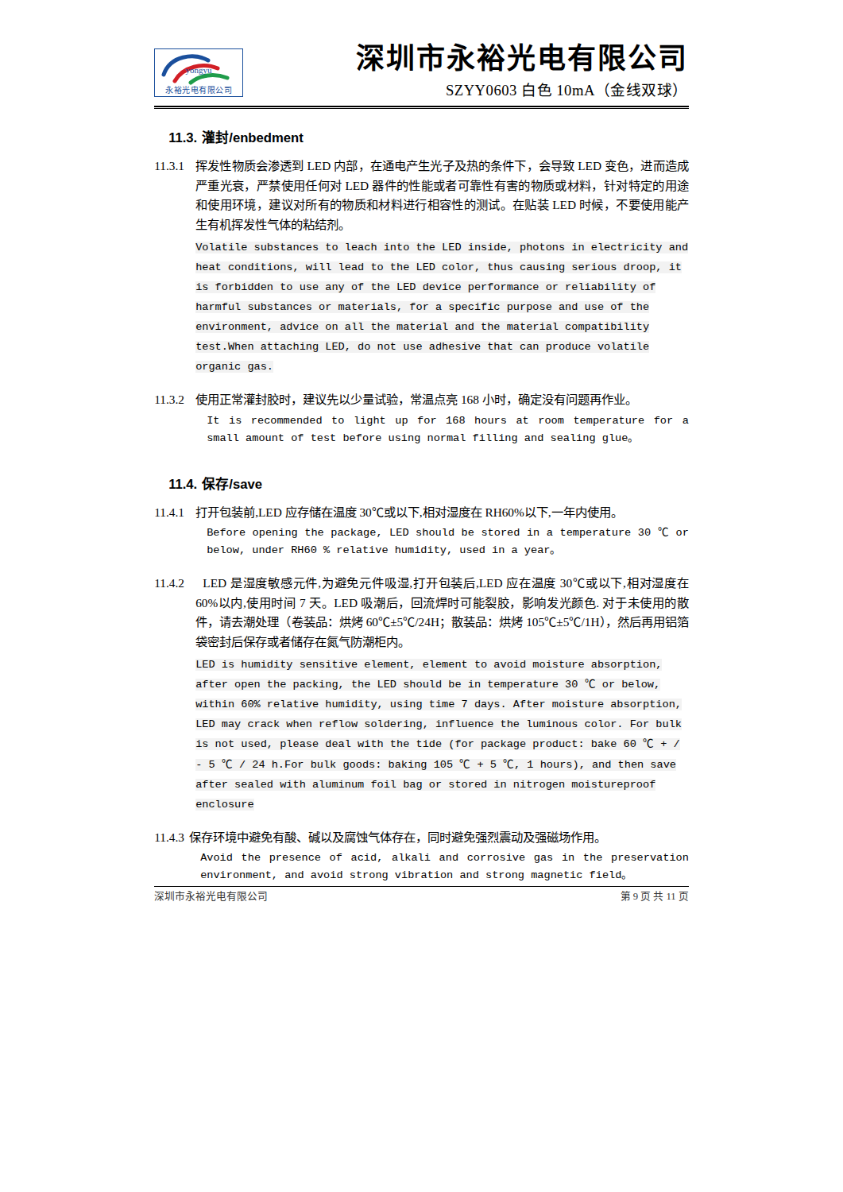| yongyu 永裕光电有限公司 | 深圳市永裕光电有限公司 SZYY0603 白色 10mA（金线双球） |
11.3. 灌封/enbedment
11.3.1
挥发性物质会渗透到 LED 内部，在通电产生光子及热的条件下，会导致 LED 变色，进而造成严重光衰，严禁使用任何对 LED 器件的性能或者可靠性有害的物质或材料，针对特定的用途和使用环境，建议对所有的物质和材料进行相容性的测试。在贴装 LED 时候，不要使用能产生有机挥发性气体的粘结剂。
Volatile substances to leach into the LED inside, photons in electricity and heat conditions, will lead to the LED color, thus causing serious droop, it is forbidden to use any of the LED device performance or reliability of harmful substances or materials, for a specific purpose and use of the environment, advice on all the material and the material compatibility test.When attaching LED, do not use adhesive that can produce volatile organic gas.
11.3.2
使用正常灌封胶时，建议先以少量试验，常温点亮 168 小时，确定没有问题再作业。
It is recommended to light up for 168 hours at room temperature for a small amount of test before using normal filling and sealing glue。
11.4. 保存/save
11.4.1
打开包装前,LED 应存储在温度 30℃或以下,相对湿度在 RH60%以下,一年内使用。
Before opening the package, LED should be stored in a temperature 30 ℃ or below, under RH60 % relative humidity, used in a year。
11.4.2
LED 是湿度敏感元件,为避免元件吸湿,打开包装后,LED 应在温度 30℃或以下,相对湿度在 60%以内,使用时间 7 天。LED 吸潮后，回流焊时可能裂胶，影响发光颜色. 对于未使用的散件，请去潮处理（卷装品：烘烤 60℃±5℃/24H；散装品：烘烤 105℃±5℃/1H），然后再用铝箔袋密封后保存或者储存在氮气防潮柜内。
LED is humidity sensitive element, element to avoid moisture absorption, after open the packing, the LED should be in temperature 30 ℃ or below, within 60% relative humidity, using time 7 days. After moisture absorption, LED may crack when reflow soldering, influence the luminous color. For bulk is not used, please deal with the tide (for package product: bake 60 ℃ + / - 5 ℃ / 24 h.For bulk goods: baking 105 ℃ + 5 ℃, 1 hours), and then save after sealed with aluminum foil bag or stored in nitrogen moistureproof enclosure
11.4.3
保存环境中避免有酸、碱以及腐蚀气体存在，同时避免强烈震动及强磁场作用。
Avoid the presence of acid, alkali and corrosive gas in the preservation environment, and avoid strong vibration and strong magnetic field。
| 深圳市永裕光电有限公司 | 第 9 页 共 11 页 |